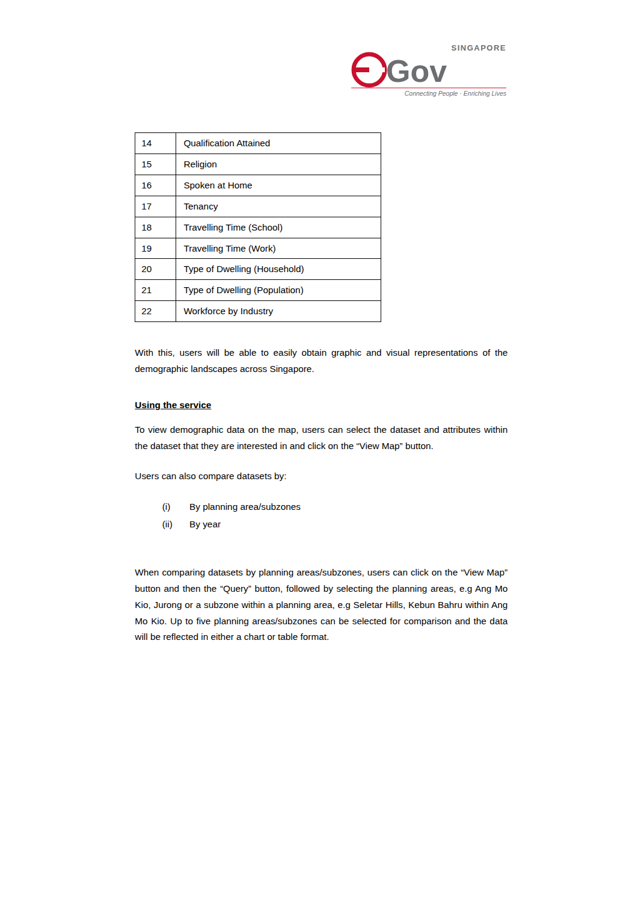SINGAPORE Gov Connecting People · Enriching Lives
| 14 | Qualification Attained |
| 15 | Religion |
| 16 | Spoken at Home |
| 17 | Tenancy |
| 18 | Travelling Time (School) |
| 19 | Travelling Time (Work) |
| 20 | Type of Dwelling (Household) |
| 21 | Type of Dwelling (Population) |
| 22 | Workforce by Industry |
With this, users will be able to easily obtain graphic and visual representations of the demographic landscapes across Singapore.
Using the service
To view demographic data on the map, users can select the dataset and attributes within the dataset that they are interested in and click on the “View Map” button.
Users can also compare datasets by:
By planning area/subzones
By year
When comparing datasets by planning areas/subzones, users can click on the “View Map” button and then the “Query” button, followed by selecting the planning areas, e.g Ang Mo Kio, Jurong or a subzone within a planning area, e.g Seletar Hills, Kebun Bahru within Ang Mo Kio. Up to five planning areas/subzones can be selected for comparison and the data will be reflected in either a chart or table format.